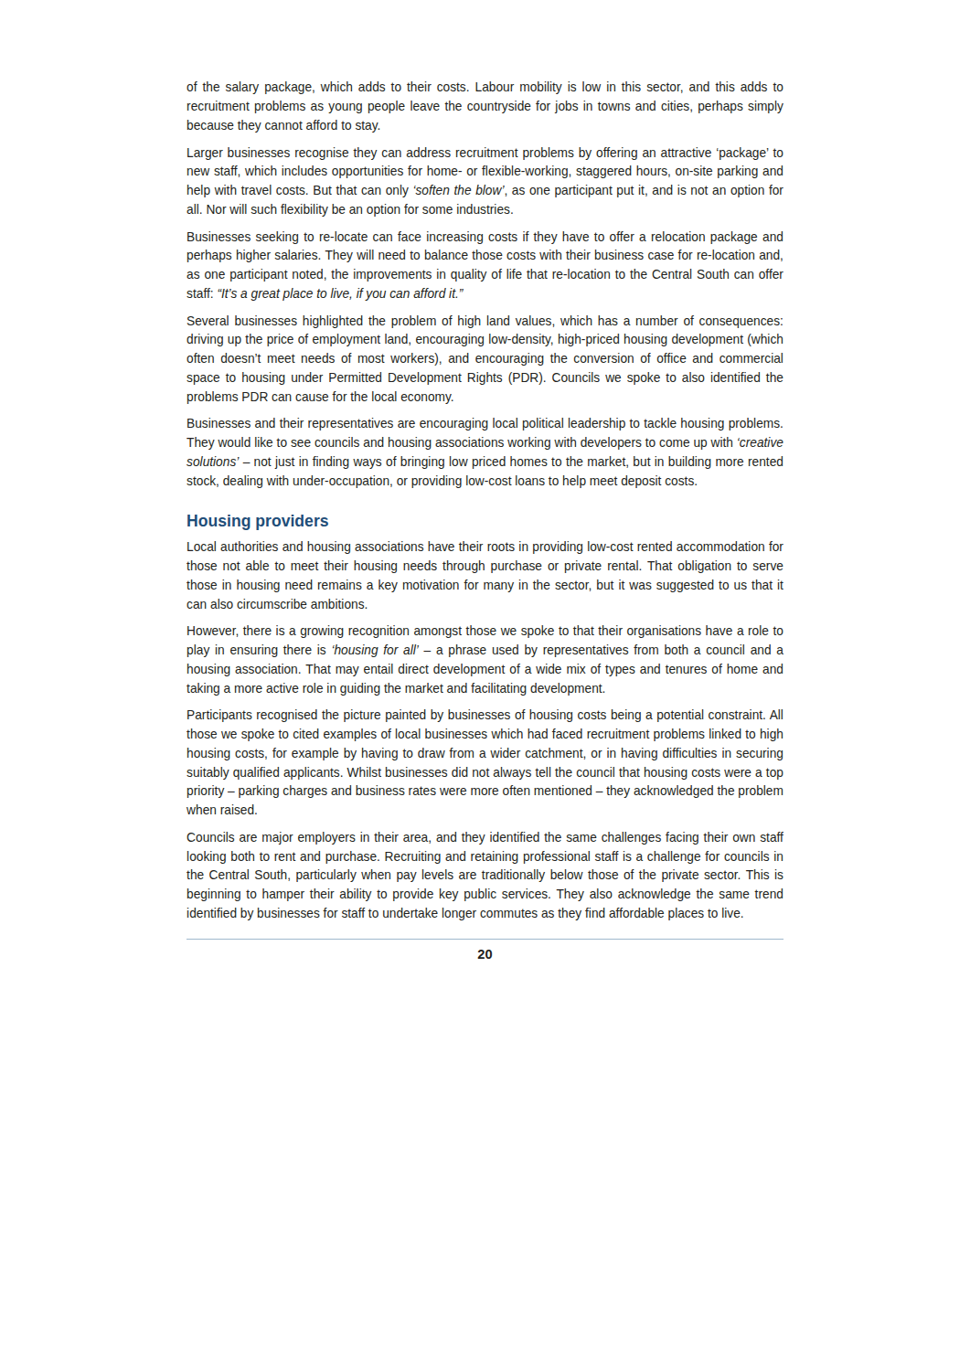of the salary package, which adds to their costs. Labour mobility is low in this sector, and this adds to recruitment problems as young people leave the countryside for jobs in towns and cities, perhaps simply because they cannot afford to stay.
Larger businesses recognise they can address recruitment problems by offering an attractive ‘package’ to new staff, which includes opportunities for home- or flexible-working, staggered hours, on-site parking and help with travel costs. But that can only ‘soften the blow’, as one participant put it, and is not an option for all. Nor will such flexibility be an option for some industries.
Businesses seeking to re-locate can face increasing costs if they have to offer a relocation package and perhaps higher salaries. They will need to balance those costs with their business case for re-location and, as one participant noted, the improvements in quality of life that re-location to the Central South can offer staff: “It’s a great place to live, if you can afford it.”
Several businesses highlighted the problem of high land values, which has a number of consequences: driving up the price of employment land, encouraging low-density, high-priced housing development (which often doesn’t meet needs of most workers), and encouraging the conversion of office and commercial space to housing under Permitted Development Rights (PDR). Councils we spoke to also identified the problems PDR can cause for the local economy.
Businesses and their representatives are encouraging local political leadership to tackle housing problems. They would like to see councils and housing associations working with developers to come up with ‘creative solutions’ – not just in finding ways of bringing low priced homes to the market, but in building more rented stock, dealing with under-occupation, or providing low-cost loans to help meet deposit costs.
Housing providers
Local authorities and housing associations have their roots in providing low-cost rented accommodation for those not able to meet their housing needs through purchase or private rental. That obligation to serve those in housing need remains a key motivation for many in the sector, but it was suggested to us that it can also circumscribe ambitions.
However, there is a growing recognition amongst those we spoke to that their organisations have a role to play in ensuring there is ‘housing for all’ – a phrase used by representatives from both a council and a housing association. That may entail direct development of a wide mix of types and tenures of home and taking a more active role in guiding the market and facilitating development.
Participants recognised the picture painted by businesses of housing costs being a potential constraint. All those we spoke to cited examples of local businesses which had faced recruitment problems linked to high housing costs, for example by having to draw from a wider catchment, or in having difficulties in securing suitably qualified applicants. Whilst businesses did not always tell the council that housing costs were a top priority – parking charges and business rates were more often mentioned – they acknowledged the problem when raised.
Councils are major employers in their area, and they identified the same challenges facing their own staff looking both to rent and purchase. Recruiting and retaining professional staff is a challenge for councils in the Central South, particularly when pay levels are traditionally below those of the private sector. This is beginning to hamper their ability to provide key public services. They also acknowledge the same trend identified by businesses for staff to undertake longer commutes as they find affordable places to live.
20